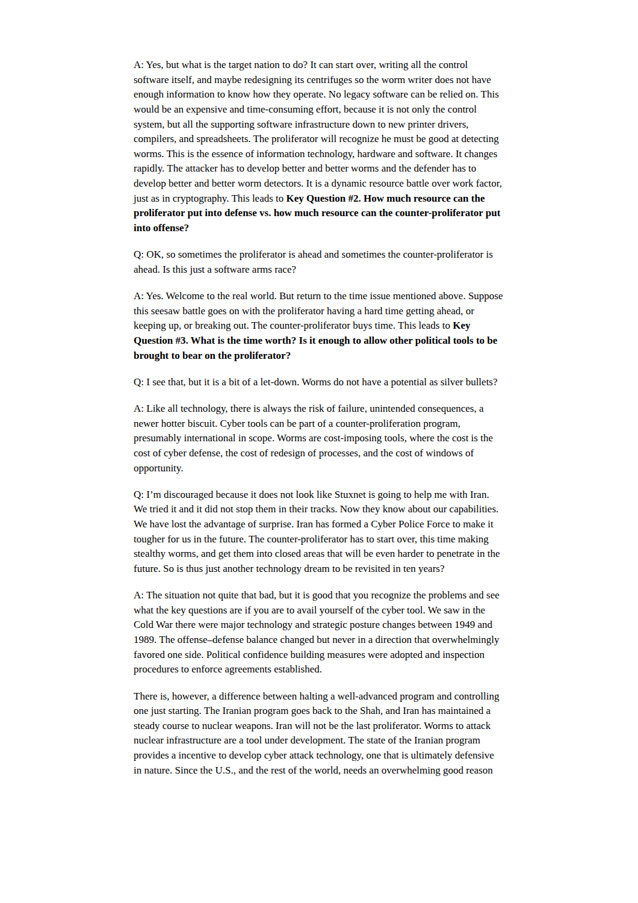A: Yes, but what is the target nation to do? It can start over, writing all the control software itself, and maybe redesigning its centrifuges so the worm writer does not have enough information to know how they operate. No legacy software can be relied on. This would be an expensive and time-consuming effort, because it is not only the control system, but all the supporting software infrastructure down to new printer drivers, compilers, and spreadsheets. The proliferator will recognize he must be good at detecting worms. This is the essence of information technology, hardware and software. It changes rapidly. The attacker has to develop better and better worms and the defender has to develop better and better worm detectors. It is a dynamic resource battle over work factor, just as in cryptography. This leads to Key Question #2. How much resource can the proliferator put into defense vs. how much resource can the counter-proliferator put into offense?
Q: OK, so sometimes the proliferator is ahead and sometimes the counter-proliferator is ahead. Is this just a software arms race?
A: Yes. Welcome to the real world. But return to the time issue mentioned above. Suppose this seesaw battle goes on with the proliferator having a hard time getting ahead, or keeping up, or breaking out. The counter-proliferator buys time. This leads to Key Question #3. What is the time worth? Is it enough to allow other political tools to be brought to bear on the proliferator?
Q: I see that, but it is a bit of a let-down. Worms do not have a potential as silver bullets?
A: Like all technology, there is always the risk of failure, unintended consequences, a newer hotter biscuit. Cyber tools can be part of a counter-proliferation program, presumably international in scope. Worms are cost-imposing tools, where the cost is the cost of cyber defense, the cost of redesign of processes, and the cost of windows of opportunity.
Q: I’m discouraged because it does not look like Stuxnet is going to help me with Iran. We tried it and it did not stop them in their tracks. Now they know about our capabilities. We have lost the advantage of surprise. Iran has formed a Cyber Police Force to make it tougher for us in the future. The counter-proliferator has to start over, this time making stealthy worms, and get them into closed areas that will be even harder to penetrate in the future. So is thus just another technology dream to be revisited in ten years?
A: The situation not quite that bad, but it is good that you recognize the problems and see what the key questions are if you are to avail yourself of the cyber tool. We saw in the Cold War there were major technology and strategic posture changes between 1949 and 1989. The offense–defense balance changed but never in a direction that overwhelmingly favored one side. Political confidence building measures were adopted and inspection procedures to enforce agreements established.
There is, however, a difference between halting a well-advanced program and controlling one just starting. The Iranian program goes back to the Shah, and Iran has maintained a steady course to nuclear weapons. Iran will not be the last proliferator. Worms to attack nuclear infrastructure are a tool under development. The state of the Iranian program provides a incentive to develop cyber attack technology, one that is ultimately defensive in nature. Since the U.S., and the rest of the world, needs an overwhelming good reason